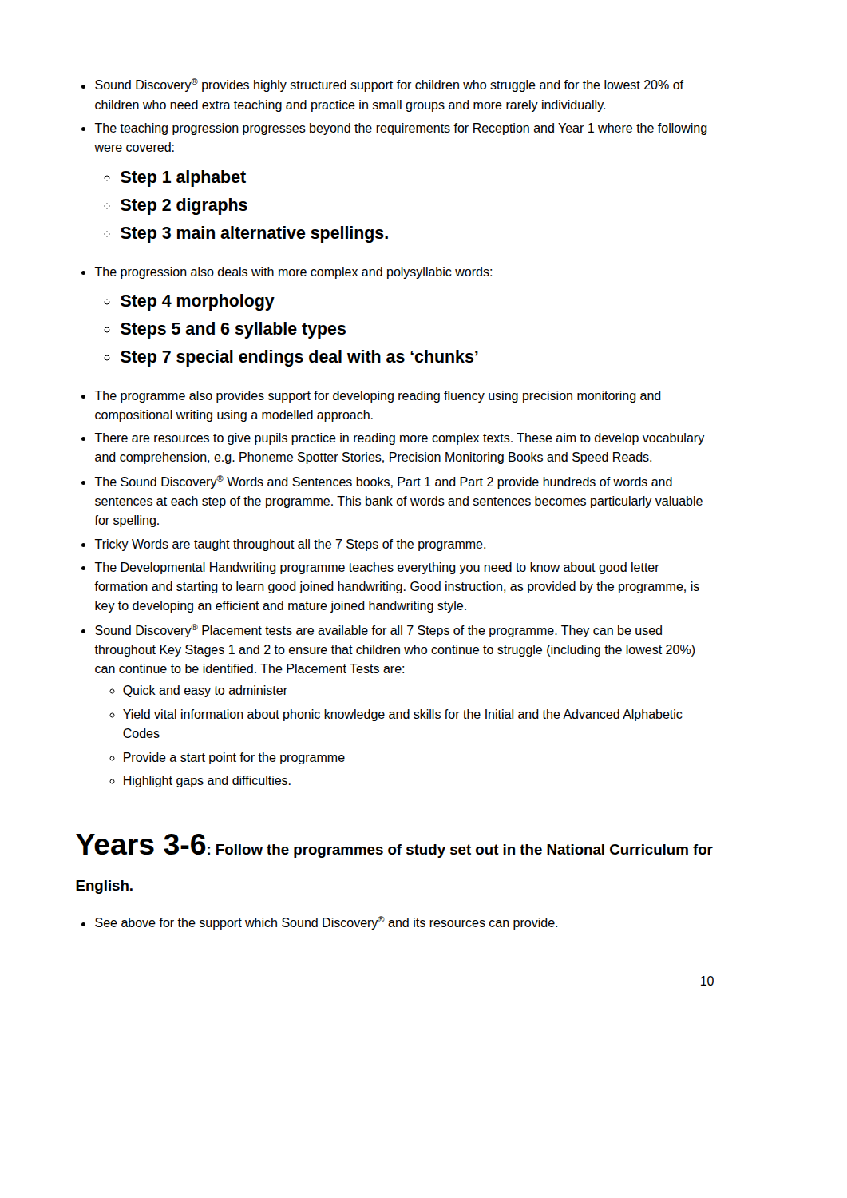Sound Discovery® provides highly structured support for children who struggle and for the lowest 20% of children who need extra teaching and practice in small groups and more rarely individually.
The teaching progression progresses beyond the requirements for Reception and Year 1 where the following were covered:
Step 1 alphabet
Step 2 digraphs
Step 3 main alternative spellings.
The progression also deals with more complex and polysyllabic words:
Step 4 morphology
Steps 5 and 6 syllable types
Step 7 special endings deal with as ‘chunks’
The programme also provides support for developing reading fluency using precision monitoring and compositional writing using a modelled approach.
There are resources to give pupils practice in reading more complex texts. These aim to develop vocabulary and comprehension, e.g. Phoneme Spotter Stories, Precision Monitoring Books and Speed Reads.
The Sound Discovery® Words and Sentences books, Part 1 and Part 2 provide hundreds of words and sentences at each step of the programme. This bank of words and sentences becomes particularly valuable for spelling.
Tricky Words are taught throughout all the 7 Steps of the programme.
The Developmental Handwriting programme teaches everything you need to know about good letter formation and starting to learn good joined handwriting. Good instruction, as provided by the programme, is key to developing an efficient and mature joined handwriting style.
Sound Discovery® Placement tests are available for all 7 Steps of the programme. They can be used throughout Key Stages 1 and 2 to ensure that children who continue to struggle (including the lowest 20%) can continue to be identified. The Placement Tests are:
Quick and easy to administer
Yield vital information about phonic knowledge and skills for the Initial and the Advanced Alphabetic Codes
Provide a start point for the programme
Highlight gaps and difficulties.
Years 3-6: Follow the programmes of study set out in the National Curriculum for English.
See above for the support which Sound Discovery® and its resources can provide.
10